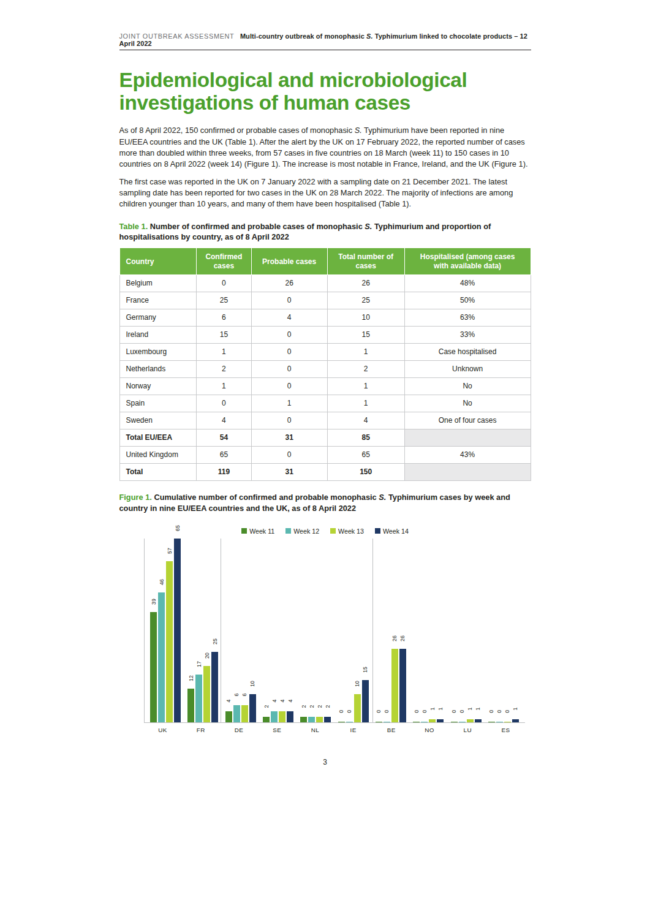JOINT OUTBREAK ASSESSMENT Multi-country outbreak of monophasic S. Typhimurium linked to chocolate products – 12 April 2022
Epidemiological and microbiological
investigations of human cases
As of 8 April 2022, 150 confirmed or probable cases of monophasic S. Typhimurium have been reported in nine EU/EEA countries and the UK (Table 1). After the alert by the UK on 17 February 2022, the reported number of cases more than doubled within three weeks, from 57 cases in five countries on 18 March (week 11) to 150 cases in 10 countries on 8 April 2022 (week 14) (Figure 1). The increase is most notable in France, Ireland, and the UK (Figure 1).
The first case was reported in the UK on 7 January 2022 with a sampling date on 21 December 2021. The latest sampling date has been reported for two cases in the UK on 28 March 2022. The majority of infections are among children younger than 10 years, and many of them have been hospitalised (Table 1).
Table 1. Number of confirmed and probable cases of monophasic S. Typhimurium and proportion of hospitalisations by country, as of 8 April 2022
| Country | Confirmed cases | Probable cases | Total number of cases | Hospitalised (among cases with available data) |
| --- | --- | --- | --- | --- |
| Belgium | 0 | 26 | 26 | 48% |
| France | 25 | 0 | 25 | 50% |
| Germany | 6 | 4 | 10 | 63% |
| Ireland | 15 | 0 | 15 | 33% |
| Luxembourg | 1 | 0 | 1 | Case hospitalised |
| Netherlands | 2 | 0 | 2 | Unknown |
| Norway | 1 | 0 | 1 | No |
| Spain | 0 | 1 | 1 | No |
| Sweden | 4 | 0 | 4 | One of four cases |
| Total EU/EEA | 54 | 31 | 85 | |
| United Kingdom | 65 | 0 | 65 | 43% |
| Total | 119 | 31 | 150 | |
Figure 1. Cumulative number of confirmed and probable monophasic S. Typhimurium cases by week and country in nine EU/EEA countries and the UK, as of 8 April 2022
Week 11 Week 12 Week 13 Week 14
NUMBER OF CASES (CONF + PROB)
39
46
57
65
12
17
20
25
4
6
6
10
2
4
4
4
2
2
2
2
0
0
10
15
0
0
26
26
0
0
1
1
0
0
1
1
0
0
0
1
UK
FR
DE
SE
NL
IE
BE
NO
LU
ES
3